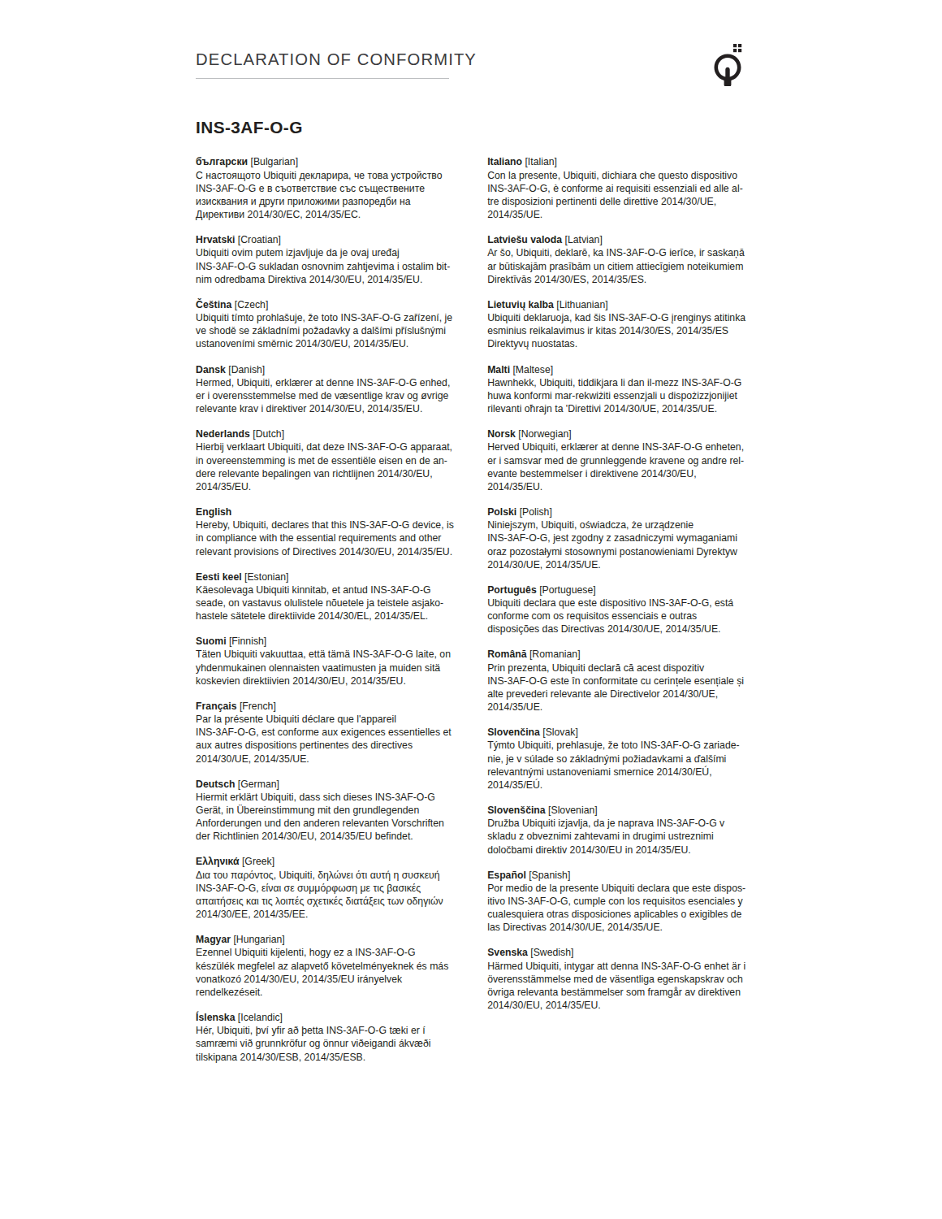Declaration of Conformity
INS-3AF-O-G
български [Bulgarian]
С настоящото Ubiquiti декларира, че това устройство INS-3AF-O-G е в съответствие със съществените изисквания и други приложими разпоредби на Директиви 2014/30/ЕС, 2014/35/ЕС.
Hrvatski [Croatian]
Ubiquiti ovim putem izjavljuje da je ovaj uređaj INS-3AF-O-G sukladan osnovnim zahtjevima i ostalim bitnim odredbama Direktiva 2014/30/EU, 2014/35/EU.
Čeština [Czech]
Ubiquiti tímto prohlašuje, že toto INS-3AF-O-G zařízení, je ve shodě se základními požadavky a dalšími příslušnými ustanoveními směrnic 2014/30/EU, 2014/35/EU.
Dansk [Danish]
Hermed, Ubiquiti, erklærer at denne INS-3AF-O-G enhed, er i overensstemmelse med de væsentlige krav og øvrige relevante krav i direktiver 2014/30/EU, 2014/35/EU.
Nederlands [Dutch]
Hierbij verklaart Ubiquiti, dat deze INS-3AF-O-G apparaat, in overeenstemming is met de essentiële eisen en de andere relevante bepalingen van richtlijnen 2014/30/EU, 2014/35/EU.
English
Hereby, Ubiquiti, declares that this INS-3AF-O-G device, is in compliance with the essential requirements and other relevant provisions of Directives 2014/30/EU, 2014/35/EU.
Eesti keel [Estonian]
Käesolevaga Ubiquiti kinnitab, et antud INS-3AF-O-G seade, on vastavus olulistele nõuetele ja teistele asjakohastele sätetele direktiivide 2014/30/EL, 2014/35/EL.
Suomi [Finnish]
Täten Ubiquiti vakuuttaa, että tämä INS-3AF-O-G laite, on yhdenmukainen olennaisten vaatimusten ja muiden sitä koskevien direktiivien 2014/30/EU, 2014/35/EU.
Français [French]
Par la présente Ubiquiti déclare que l'appareil INS-3AF-O-G, est conforme aux exigences essentielles et aux autres dispositions pertinentes des directives 2014/30/UE, 2014/35/UE.
Deutsch [German]
Hiermit erklärt Ubiquiti, dass sich dieses INS-3AF-O-G Gerät, in Übereinstimmung mit den grundlegenden Anforderungen und den anderen relevanten Vorschriften der Richtlinien 2014/30/EU, 2014/35/EU befindet.
Ελληνικά [Greek]
Δια του παρόντος, Ubiquiti, δηλώνει ότι αυτή η συσκευή INS-3AF-O-G, είναι σε συμμόρφωση με τις βασικές απαιτήσεις και τις λοιπές σχετικές διατάξεις των οδηγιών 2014/30/EE, 2014/35/EE.
Magyar [Hungarian]
Ezennel Ubiquiti kijelenti, hogy ez a INS-3AF-O-G készülék megfelel az alapvető követelményeknek és más vonatkozó 2014/30/EU, 2014/35/EU irányelvek rendelkezéseit.
Íslenska [Icelandic]
Hér, Ubiquiti, því yfir að þetta INS-3AF-O-G tæki er í samræmi við grunnkröfur og önnur viðeigandi ákvæði tilskipana 2014/30/ESB, 2014/35/ESB.
Italiano [Italian]
Con la presente, Ubiquiti, dichiara che questo dispositivo INS-3AF-O-G, è conforme ai requisiti essenziali ed alle altre disposizioni pertinenti delle direttive 2014/30/UE, 2014/35/UE.
Latviešu valoda [Latvian]
Ar šo, Ubiquiti, deklarē, ka INS-3AF-O-G ierīce, ir saskaņā ar būtiskajām prasībām un citiem attiecīgiem noteikumiem Direktīvās 2014/30/ES, 2014/35/ES.
Lietuvių kalba [Lithuanian]
Ubiquiti deklaruoja, kad šis INS-3AF-O-G įrenginys atitinka esminius reikalavimus ir kitas 2014/30/ES, 2014/35/ES Direktyvų nuostatas.
Malti [Maltese]
Hawnhekk, Ubiquiti, tiddikjara li dan il-mezz INS-3AF-O-G huwa konformi mar-rekwiżiti essenzjali u dispożizzjonijiet rilevanti oħrajn ta 'Direttivi 2014/30/UE, 2014/35/UE.
Norsk [Norwegian]
Herved Ubiquiti, erklærer at denne INS-3AF-O-G enheten, er i samsvar med de grunnleggende kravene og andre relevante bestemmelser i direktivene 2014/30/EU, 2014/35/EU.
Polski [Polish]
Niniejszym, Ubiquiti, oświadcza, że urządzenie INS-3AF-O-G, jest zgodny z zasadniczymi wymaganiami oraz pozostałymi stosownymi postanowieniami Dyrektyw 2014/30/UE, 2014/35/UE.
Português [Portuguese]
Ubiquiti declara que este dispositivo INS-3AF-O-G, está conforme com os requisitos essenciais e outras disposições das Directivas 2014/30/UE, 2014/35/UE.
Română [Romanian]
Prin prezenta, Ubiquiti declară că acest dispozitiv INS-3AF-O-G este în conformitate cu cerințele esențiale și alte prevederi relevante ale Directivelor 2014/30/UE, 2014/35/UE.
Slovenčina [Slovak]
Týmto Ubiquiti, prehlasuje, že toto INS-3AF-O-G zariadenie, je v súlade so základnými požiadavkami a ďalšími relevantnými ustanoveniami smernice 2014/30/EÚ, 2014/35/EÚ.
Slovenščina [Slovenian]
Družba Ubiquiti izjavlja, da je naprava INS-3AF-O-G v skladu z obveznimi zahtevami in drugimi ustreznimi določbami direktiv 2014/30/EU in 2014/35/EU.
Español [Spanish]
Por medio de la presente Ubiquiti declara que este dispositivo INS-3AF-O-G, cumple con los requisitos esenciales y cualesquiera otras disposiciones aplicables o exigibles de las Directivas 2014/30/UE, 2014/35/UE.
Svenska [Swedish]
Härmed Ubiquiti, intygar att denna INS-3AF-O-G enhet är i överensstämmelse med de väsentliga egenskapskrav och övriga relevanta bestämmelser som framgår av direktiven 2014/30/EU, 2014/35/EU.